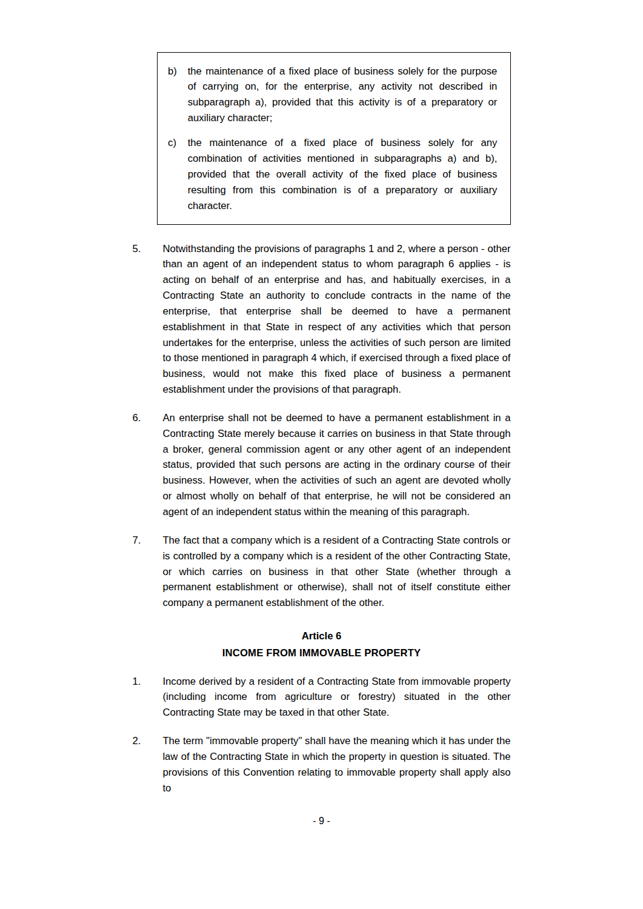b) the maintenance of a fixed place of business solely for the purpose of carrying on, for the enterprise, any activity not described in subparagraph a), provided that this activity is of a preparatory or auxiliary character;
c) the maintenance of a fixed place of business solely for any combination of activities mentioned in subparagraphs a) and b), provided that the overall activity of the fixed place of business resulting from this combination is of a preparatory or auxiliary character.
5. Notwithstanding the provisions of paragraphs 1 and 2, where a person - other than an agent of an independent status to whom paragraph 6 applies - is acting on behalf of an enterprise and has, and habitually exercises, in a Contracting State an authority to conclude contracts in the name of the enterprise, that enterprise shall be deemed to have a permanent establishment in that State in respect of any activities which that person undertakes for the enterprise, unless the activities of such person are limited to those mentioned in paragraph 4 which, if exercised through a fixed place of business, would not make this fixed place of business a permanent establishment under the provisions of that paragraph.
6. An enterprise shall not be deemed to have a permanent establishment in a Contracting State merely because it carries on business in that State through a broker, general commission agent or any other agent of an independent status, provided that such persons are acting in the ordinary course of their business. However, when the activities of such an agent are devoted wholly or almost wholly on behalf of that enterprise, he will not be considered an agent of an independent status within the meaning of this paragraph.
7. The fact that a company which is a resident of a Contracting State controls or is controlled by a company which is a resident of the other Contracting State, or which carries on business in that other State (whether through a permanent establishment or otherwise), shall not of itself constitute either company a permanent establishment of the other.
Article 6
INCOME FROM IMMOVABLE PROPERTY
1. Income derived by a resident of a Contracting State from immovable property (including income from agriculture or forestry) situated in the other Contracting State may be taxed in that other State.
2. The term "immovable property" shall have the meaning which it has under the law of the Contracting State in which the property in question is situated. The provisions of this Convention relating to immovable property shall apply also to
- 9 -